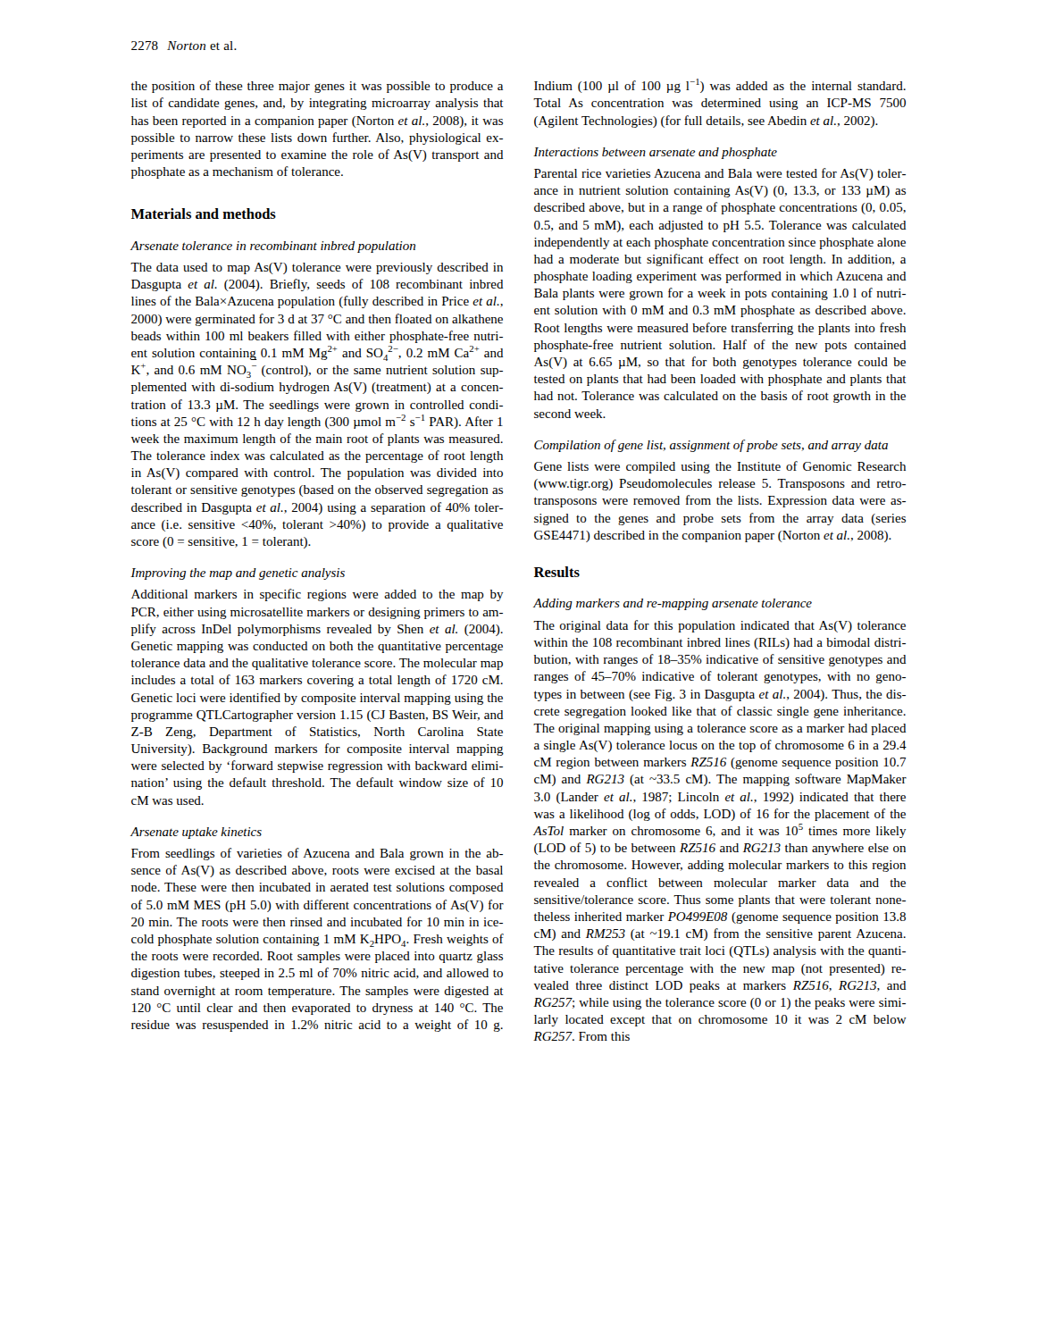2278 Norton et al.
the position of these three major genes it was possible to produce a list of candidate genes, and, by integrating microarray analysis that has been reported in a companion paper (Norton et al., 2008), it was possible to narrow these lists down further. Also, physiological experiments are presented to examine the role of As(V) transport and phosphate as a mechanism of tolerance.
Materials and methods
Arsenate tolerance in recombinant inbred population
The data used to map As(V) tolerance were previously described in Dasgupta et al. (2004). Briefly, seeds of 108 recombinant inbred lines of the Bala×Azucena population (fully described in Price et al., 2000) were germinated for 3 d at 37 °C and then floated on alkathene beads within 100 ml beakers filled with either phosphate-free nutrient solution containing 0.1 mM Mg2+ and SO42−, 0.2 mM Ca2+ and K+, and 0.6 mM NO3− (control), or the same nutrient solution supplemented with di-sodium hydrogen As(V) (treatment) at a concentration of 13.3 µM. The seedlings were grown in controlled conditions at 25 °C with 12 h day length (300 µmol m−2 s−1 PAR). After 1 week the maximum length of the main root of plants was measured. The tolerance index was calculated as the percentage of root length in As(V) compared with control. The population was divided into tolerant or sensitive genotypes (based on the observed segregation as described in Dasgupta et al., 2004) using a separation of 40% tolerance (i.e. sensitive <40%, tolerant >40%) to provide a qualitative score (0 = sensitive, 1 = tolerant).
Improving the map and genetic analysis
Additional markers in specific regions were added to the map by PCR, either using microsatellite markers or designing primers to amplify across InDel polymorphisms revealed by Shen et al. (2004). Genetic mapping was conducted on both the quantitative percentage tolerance data and the qualitative tolerance score. The molecular map includes a total of 163 markers covering a total length of 1720 cM. Genetic loci were identified by composite interval mapping using the programme QTLCartographer version 1.15 (CJ Basten, BS Weir, and Z-B Zeng, Department of Statistics, North Carolina State University). Background markers for composite interval mapping were selected by ‘forward stepwise regression with backward elimination’ using the default threshold. The default window size of 10 cM was used.
Arsenate uptake kinetics
From seedlings of varieties of Azucena and Bala grown in the absence of As(V) as described above, roots were excised at the basal node. These were then incubated in aerated test solutions composed of 5.0 mM MES (pH 5.0) with different concentrations of As(V) for 20 min. The roots were then rinsed and incubated for 10 min in ice-cold phosphate solution containing 1 mM K2HPO4. Fresh weights of the roots were recorded. Root samples were placed into quartz glass digestion tubes, steeped in 2.5 ml of 70% nitric acid, and allowed to stand overnight at room temperature. The samples were digested at 120 °C until clear and then evaporated to dryness at 140 °C. The residue was resuspended in 1.2% nitric acid to a weight of 10 g. Indium (100 µl of 100 µg l−1) was added as the internal standard. Total As concentration was determined using an ICP-MS 7500 (Agilent Technologies) (for full details, see Abedin et al., 2002).
Interactions between arsenate and phosphate
Parental rice varieties Azucena and Bala were tested for As(V) tolerance in nutrient solution containing As(V) (0, 13.3, or 133 µM) as described above, but in a range of phosphate concentrations (0, 0.05, 0.5, and 5 mM), each adjusted to pH 5.5. Tolerance was calculated independently at each phosphate concentration since phosphate alone had a moderate but significant effect on root length. In addition, a phosphate loading experiment was performed in which Azucena and Bala plants were grown for a week in pots containing 1.0 l of nutrient solution with 0 mM and 0.3 mM phosphate as described above. Root lengths were measured before transferring the plants into fresh phosphate-free nutrient solution. Half of the new pots contained As(V) at 6.65 µM, so that for both genotypes tolerance could be tested on plants that had been loaded with phosphate and plants that had not. Tolerance was calculated on the basis of root growth in the second week.
Compilation of gene list, assignment of probe sets, and array data
Gene lists were compiled using the Institute of Genomic Research (www.tigr.org) Pseudomolecules release 5. Transposons and retrotransposons were removed from the lists. Expression data were assigned to the genes and probe sets from the array data (series GSE4471) described in the companion paper (Norton et al., 2008).
Results
Adding markers and re-mapping arsenate tolerance
The original data for this population indicated that As(V) tolerance within the 108 recombinant inbred lines (RILs) had a bimodal distribution, with ranges of 18–35% indicative of sensitive genotypes and ranges of 45–70% indicative of tolerant genotypes, with no genotypes in between (see Fig. 3 in Dasgupta et al., 2004). Thus, the discrete segregation looked like that of classic single gene inheritance. The original mapping using a tolerance score as a marker had placed a single As(V) tolerance locus on the top of chromosome 6 in a 29.4 cM region between markers RZ516 (genome sequence position 10.7 cM) and RG213 (at ~33.5 cM). The mapping software MapMaker 3.0 (Lander et al., 1987; Lincoln et al., 1992) indicated that there was a likelihood (log of odds, LOD) of 16 for the placement of the AsTol marker on chromosome 6, and it was 105 times more likely (LOD of 5) to be between RZ516 and RG213 than anywhere else on the chromosome. However, adding molecular markers to this region revealed a conflict between molecular marker data and the sensitive/tolerance score. Thus some plants that were tolerant nonetheless inherited marker PO499E08 (genome sequence position 13.8 cM) and RM253 (at ~19.1 cM) from the sensitive parent Azucena. The results of quantitative trait loci (QTLs) analysis with the quantitative tolerance percentage with the new map (not presented) revealed three distinct LOD peaks at markers RZ516, RG213, and RG257; while using the tolerance score (0 or 1) the peaks were similarly located except that on chromosome 10 it was 2 cM below RG257. From this